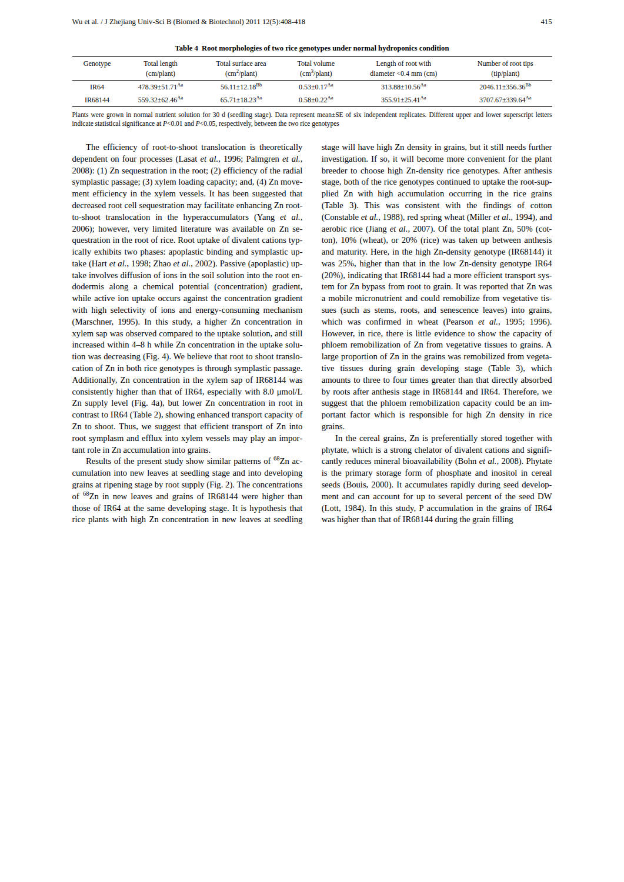Wu et al. / J Zhejiang Univ-Sci B (Biomed & Biotechnol) 2011 12(5):408-418 415
Table 4 Root morphologies of two rice genotypes under normal hydroponics condition
| Genotype | Total length (cm/plant) | Total surface area (cm 2 /plant) | Total volume (cm 3 /plant) | Length of root with diameter <0.4 mm (cm) | Number of root tips (tip/plant) |
| --- | --- | --- | --- | --- | --- |
| IR64 | 478.39±51.71 Aa | 56.11±12.18 Bb | 0.53±0.17 Aa | 313.88±10.56 Aa | 2046.11±356.36 Bb |
| IR68144 | 559.32±62.46 Aa | 65.71±18.23 Aa | 0.58±0.22 Aa | 355.91±25.41 Aa | 3707.67±339.64 Aa |
Plants were grown in normal nutrient solution for 30 d (seedling stage). Data represent mean±SE of six independent replicates. Different upper and lower superscript letters indicate statistical significance at P<0.01 and P<0.05, respectively, between the two rice genotypes
The efficiency of root-to-shoot translocation is theoretically dependent on four processes (Lasat et al., 1996; Palmgren et al., 2008): (1) Zn sequestration in the root; (2) efficiency of the radial symplastic passage; (3) xylem loading capacity; and, (4) Zn movement efficiency in the xylem vessels. It has been suggested that decreased root cell sequestration may facilitate enhancing Zn root-to-shoot translocation in the hyperaccumulators (Yang et al., 2006); however, very limited literature was available on Zn sequestration in the root of rice. Root uptake of divalent cations typically exhibits two phases: apoplastic binding and symplastic uptake (Hart et al., 1998; Zhao et al., 2002). Passive (apoplastic) uptake involves diffusion of ions in the soil solution into the root endodermis along a chemical potential (concentration) gradient, while active ion uptake occurs against the concentration gradient with high selectivity of ions and energy-consuming mechanism (Marschner, 1995). In this study, a higher Zn concentration in xylem sap was observed compared to the uptake solution, and still increased within 4–8 h while Zn concentration in the uptake solution was decreasing (Fig. 4). We believe that root to shoot translocation of Zn in both rice genotypes is through symplastic passage. Additionally, Zn concentration in the xylem sap of IR68144 was consistently higher than that of IR64, especially with 8.0 μmol/L Zn supply level (Fig. 4a), but lower Zn concentration in root in contrast to IR64 (Table 2), showing enhanced transport capacity of Zn to shoot. Thus, we suggest that efficient transport of Zn into root symplasm and efflux into xylem vessels may play an important role in Zn accumulation into grains.
Results of the present study show similar patterns of 68Zn accumulation into new leaves at seedling stage and into developing grains at ripening stage by root supply (Fig. 2). The concentrations of 68Zn in new leaves and grains of IR68144 were higher than those of IR64 at the same developing stage. It is hypothesis that rice plants with high Zn concentration in new leaves at seedling stage will have high Zn density in grains, but it still needs further investigation. If so, it will become more convenient for the plant breeder to choose high Zn-density rice genotypes. After anthesis stage, both of the rice genotypes continued to uptake the root-supplied Zn with high accumulation occurring in the rice grains (Table 3). This was consistent with the findings of cotton (Constable et al., 1988), red spring wheat (Miller et al., 1994), and aerobic rice (Jiang et al., 2007). Of the total plant Zn, 50% (cotton), 10% (wheat), or 20% (rice) was taken up between anthesis and maturity. Here, in the high Zn-density genotype (IR68144) it was 25%, higher than that in the low Zn-density genotype IR64 (20%), indicating that IR68144 had a more efficient transport system for Zn bypass from root to grain. It was reported that Zn was a mobile micronutrient and could remobilize from vegetative tissues (such as stems, roots, and senescence leaves) into grains, which was confirmed in wheat (Pearson et al., 1995; 1996). However, in rice, there is little evidence to show the capacity of phloem remobilization of Zn from vegetative tissues to grains. A large proportion of Zn in the grains was remobilized from vegetative tissues during grain developing stage (Table 3), which amounts to three to four times greater than that directly absorbed by roots after anthesis stage in IR68144 and IR64. Therefore, we suggest that the phloem remobilization capacity could be an important factor which is responsible for high Zn density in rice grains.
In the cereal grains, Zn is preferentially stored together with phytate, which is a strong chelator of divalent cations and significantly reduces mineral bioavailability (Bohn et al., 2008). Phytate is the primary storage form of phosphate and inositol in cereal seeds (Bouis, 2000). It accumulates rapidly during seed development and can account for up to several percent of the seed DW (Lott, 1984). In this study, P accumulation in the grains of IR64 was higher than that of IR68144 during the grain filling